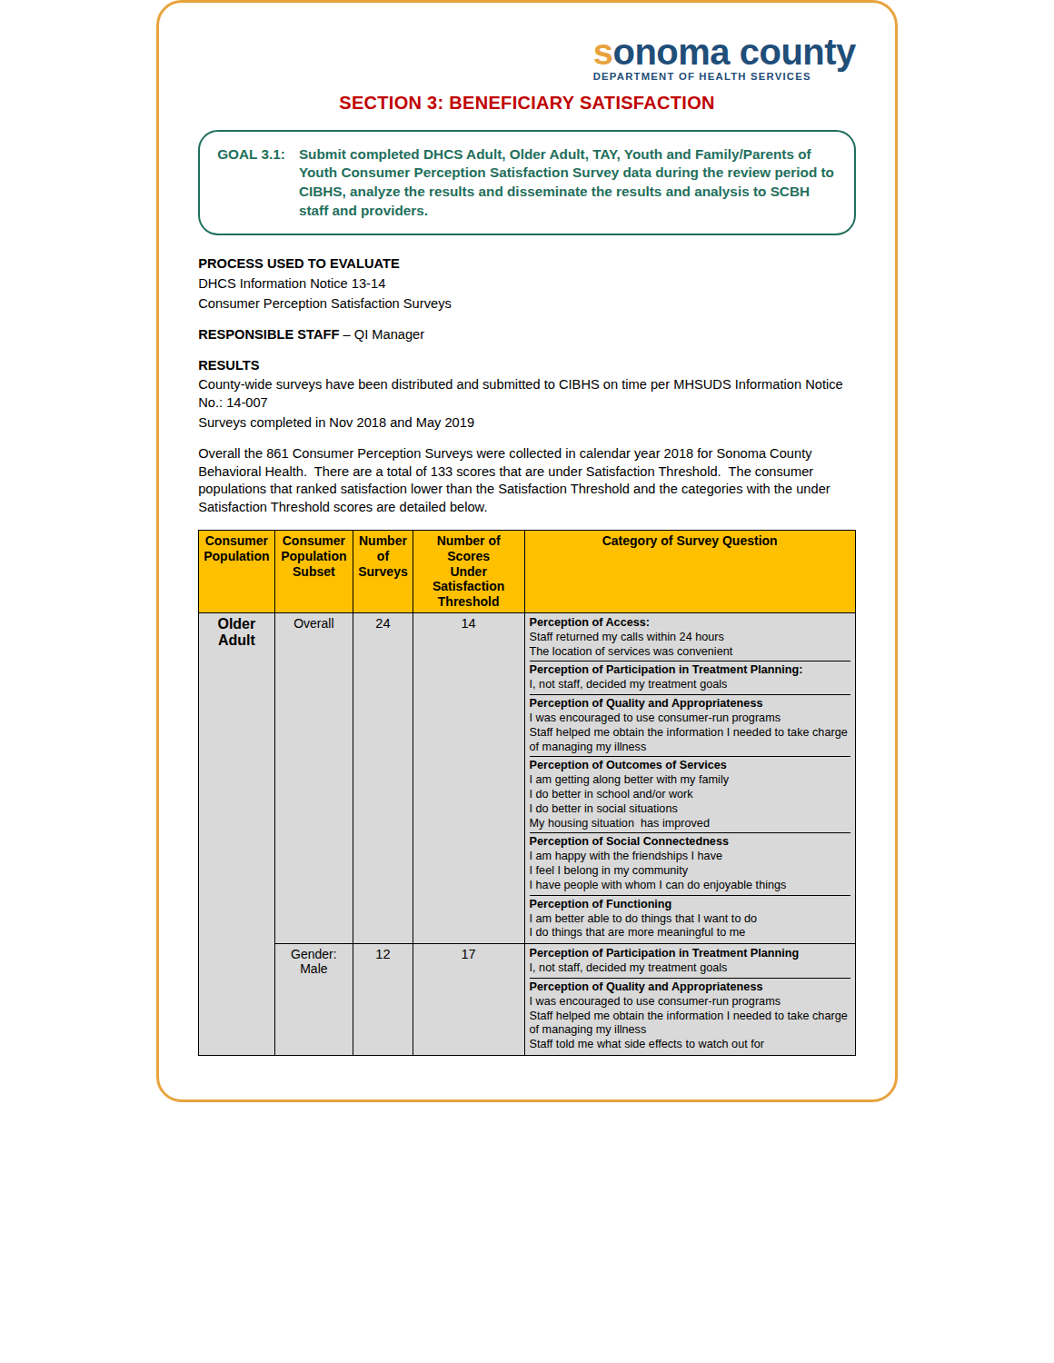sonoma county
DEPARTMENT OF HEALTH SERVICES
SECTION 3: BENEFICIARY SATISFACTION
| GOAL 3.1: | Submit completed DHCS Adult, Older Adult, TAY, Youth and Family/Parents of Youth Consumer Perception Satisfaction Survey data during the review period to CIBHS, analyze the results and disseminate the results and analysis to SCBH staff and providers. |
PROCESS USED TO EVALUATE
DHCS Information Notice 13-14
Consumer Perception Satisfaction Surveys
RESPONSIBLE STAFF – QI Manager
RESULTS
County-wide surveys have been distributed and submitted to CIBHS on time per MHSUDS Information Notice No.: 14-007
Surveys completed in Nov 2018 and May 2019
Overall the 861 Consumer Perception Surveys were collected in calendar year 2018 for Sonoma County Behavioral Health. There are a total of 133 scores that are under Satisfaction Threshold. The consumer populations that ranked satisfaction lower than the Satisfaction Threshold and the categories with the under Satisfaction Threshold scores are detailed below.
| Consumer Population | Consumer Population Subset | Number of Surveys | Number of Scores Under Satisfaction Threshold | Category of Survey Question |
| --- | --- | --- | --- | --- |
| Older Adult | Overall | 24 | 14 | Perception of Access: Staff returned my calls within 24 hours The location of services was convenient Perception of Participation in Treatment Planning: I, not staff, decided my treatment goals Perception of Quality and Appropriateness I was encouraged to use consumer-run programs Staff helped me obtain the information I needed to take charge of managing my illness Perception of Outcomes of Services I am getting along better with my family I do better in school and/or work I do better in social situations My housing situation has improved Perception of Social Connectedness I am happy with the friendships I have I feel I belong in my community I have people with whom I can do enjoyable things Perception of Functioning I am better able to do things that I want to do I do things that are more meaningful to me |
| Gender: Male | 12 | 17 | Perception of Participation in Treatment Planning I, not staff, decided my treatment goals Perception of Quality and Appropriateness I was encouraged to use consumer-run programs Staff helped me obtain the information I needed to take charge of managing my illness Staff told me what side effects to watch out for |